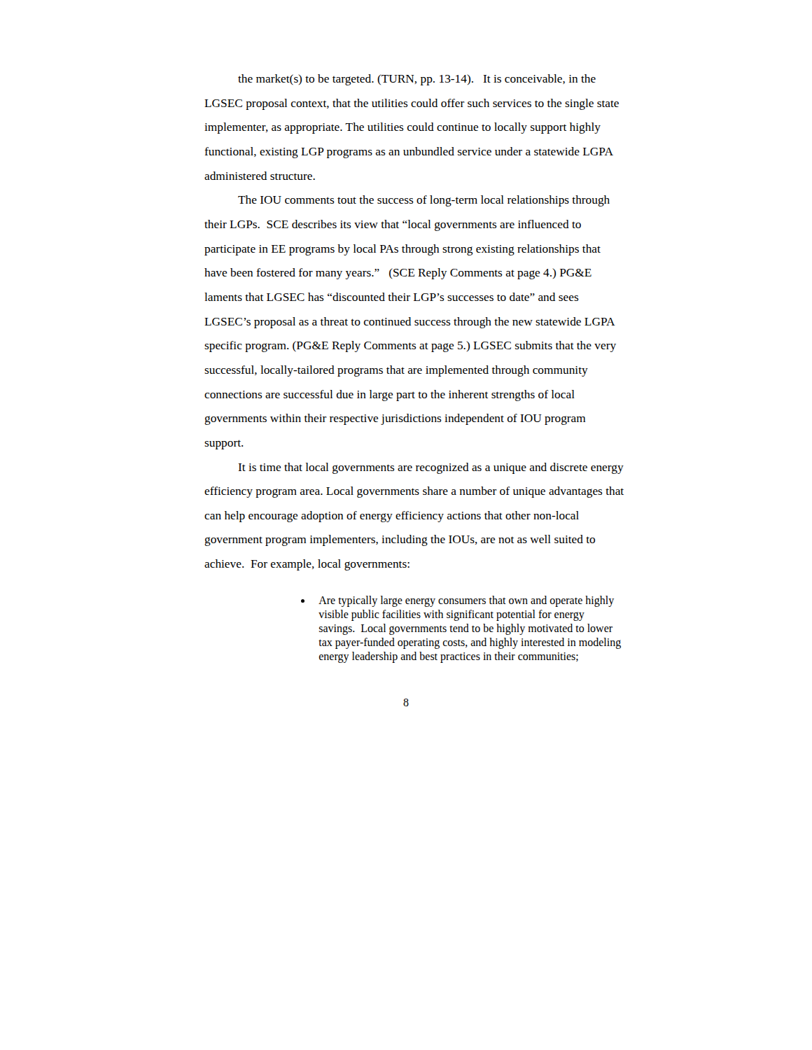the market(s) to be targeted. (TURN, pp. 13-14). It is conceivable, in the LGSEC proposal context, that the utilities could offer such services to the single state implementer, as appropriate. The utilities could continue to locally support highly functional, existing LGP programs as an unbundled service under a statewide LGPA administered structure.
The IOU comments tout the success of long-term local relationships through their LGPs. SCE describes its view that “local governments are influenced to participate in EE programs by local PAs through strong existing relationships that have been fostered for many years.” (SCE Reply Comments at page 4.) PG&E laments that LGSEC has “discounted their LGP’s successes to date” and sees LGSEC’s proposal as a threat to continued success through the new statewide LGPA specific program. (PG&E Reply Comments at page 5.) LGSEC submits that the very successful, locally-tailored programs that are implemented through community connections are successful due in large part to the inherent strengths of local governments within their respective jurisdictions independent of IOU program support.
It is time that local governments are recognized as a unique and discrete energy efficiency program area. Local governments share a number of unique advantages that can help encourage adoption of energy efficiency actions that other non-local government program implementers, including the IOUs, are not as well suited to achieve. For example, local governments:
Are typically large energy consumers that own and operate highly visible public facilities with significant potential for energy savings. Local governments tend to be highly motivated to lower tax payer-funded operating costs, and highly interested in modeling energy leadership and best practices in their communities;
8